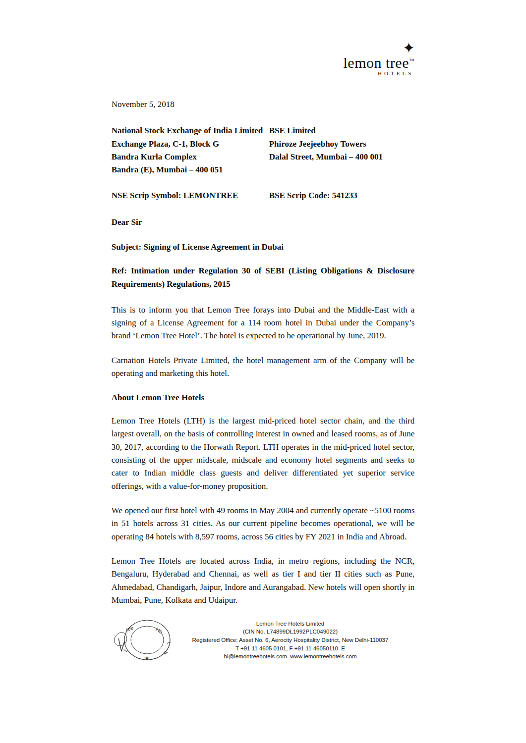✦ lemon tree™ HOTELS
November 5, 2018
| National Stock Exchange of India Limited Exchange Plaza, C-1, Block G Bandra Kurla Complex Bandra (E), Mumbai – 400 051 | BSE Limited Phiroze Jeejeebhoy Towers Dalal Street, Mumbai – 400 001 |
| NSE Scrip Symbol: LEMONTREE | BSE Scrip Code: 541233 |
Dear Sir
Subject: Signing of License Agreement in Dubai
Ref: Intimation under Regulation 30 of SEBI (Listing Obligations & Disclosure Requirements) Regulations, 2015
This is to inform you that Lemon Tree forays into Dubai and the Middle-East with a signing of a License Agreement for a 114 room hotel in Dubai under the Company’s brand ‘Lemon Tree Hotel’. The hotel is expected to be operational by June, 2019.
Carnation Hotels Private Limited, the hotel management arm of the Company will be operating and marketing this hotel.
About Lemon Tree Hotels
Lemon Tree Hotels (LTH) is the largest mid-priced hotel sector chain, and the third largest overall, on the basis of controlling interest in owned and leased rooms, as of June 30, 2017, according to the Horwath Report. LTH operates in the mid-priced hotel sector, consisting of the upper midscale, midscale and economy hotel segments and seeks to cater to Indian middle class guests and deliver differentiated yet superior service offerings, with a value-for-money proposition.
We opened our first hotel with 49 rooms in May 2004 and currently operate ~5100 rooms in 51 hotels across 31 cities. As our current pipeline becomes operational, we will be operating 84 hotels with 8,597 rooms, across 56 cities by FY 2021 in India and Abroad.
Lemon Tree Hotels are located across India, in metro regions, including the NCR, Bengaluru, Hyderabad and Chennai, as well as tier I and tier II cities such as Pune, Ahmedabad, Chandigarh, Jaipur, Indore and Aurangabad. New hotels will open shortly in Mumbai, Pune, Kolkata and Udaipur.
ree Ho t d L ★
Lemon Tree Hotels Limited
(CIN No. L74899DL1992PLC049022)
Registered Office: Asset No. 6, Aerocity Hospitality District, New Delhi-110037
T +91 11 4605 0101, F +91 11 46050110. E hi@lemontreehotels.com www.lemontreehotels.com